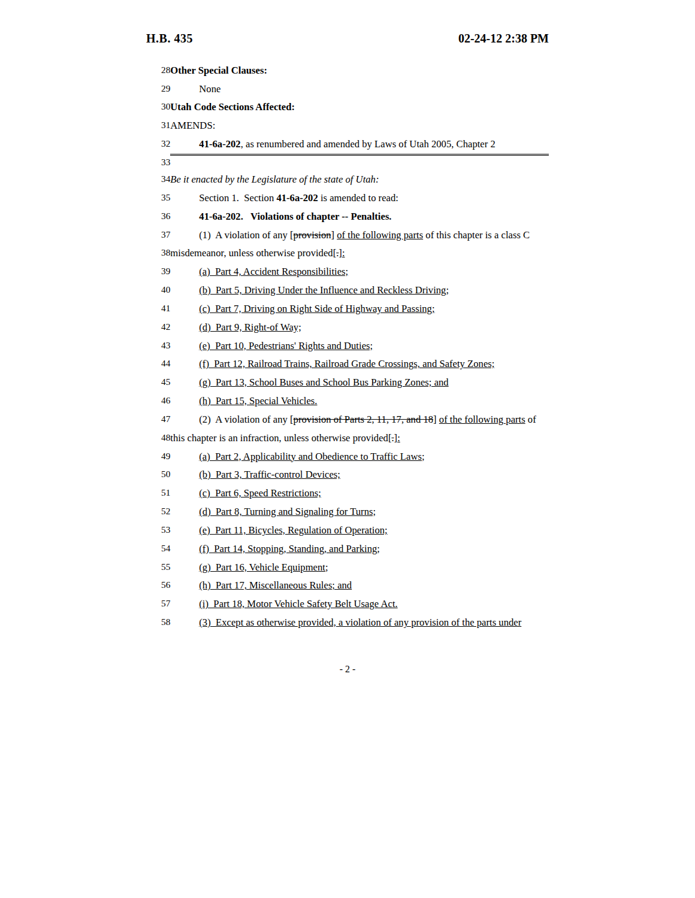H.B. 435
02-24-12 2:38 PM
| 28 | Other Special Clauses: |
| 29 | None |
| 30 | Utah Code Sections Affected: |
| 31 | AMENDS: |
| 32 | 41-6a-202 , as renumbered and amended by Laws of Utah 2005, Chapter 2 |
| 33 | |
| 34 | Be it enacted by the Legislature of the state of Utah: |
| 35 | Section 1. Section 41-6a-202 is amended to read: |
| 36 | 41-6a-202. Violations of chapter -- Penalties. |
| 37 | (1) A violation of any [ provision ] of the following parts of this chapter is a class C |
| 38 | misdemeanor, unless otherwise provided[ . ] : |
| 39 | (a) Part 4, Accident Responsibilities; |
| 40 | (b) Part 5, Driving Under the Influence and Reckless Driving; |
| 41 | (c) Part 7, Driving on Right Side of Highway and Passing; |
| 42 | (d) Part 9, Right-of Way; |
| 43 | (e) Part 10, Pedestrians' Rights and Duties; |
| 44 | (f) Part 12, Railroad Trains, Railroad Grade Crossings, and Safety Zones; |
| 45 | (g) Part 13, School Buses and School Bus Parking Zones; and |
| 46 | (h) Part 15, Special Vehicles. |
| 47 | (2) A violation of any [ provision of Parts 2, 11, 17, and 18 ] of the following parts of |
| 48 | this chapter is an infraction, unless otherwise provided[ . ] : |
| 49 | (a) Part 2, Applicability and Obedience to Traffic Laws; |
| 50 | (b) Part 3, Traffic-control Devices; |
| 51 | (c) Part 6, Speed Restrictions; |
| 52 | (d) Part 8, Turning and Signaling for Turns; |
| 53 | (e) Part 11, Bicycles, Regulation of Operation; |
| 54 | (f) Part 14, Stopping, Standing, and Parking; |
| 55 | (g) Part 16, Vehicle Equipment; |
| 56 | (h) Part 17, Miscellaneous Rules; and |
| 57 | (i) Part 18, Motor Vehicle Safety Belt Usage Act. |
| 58 | (3) Except as otherwise provided, a violation of any provision of the parts under |
- 2 -